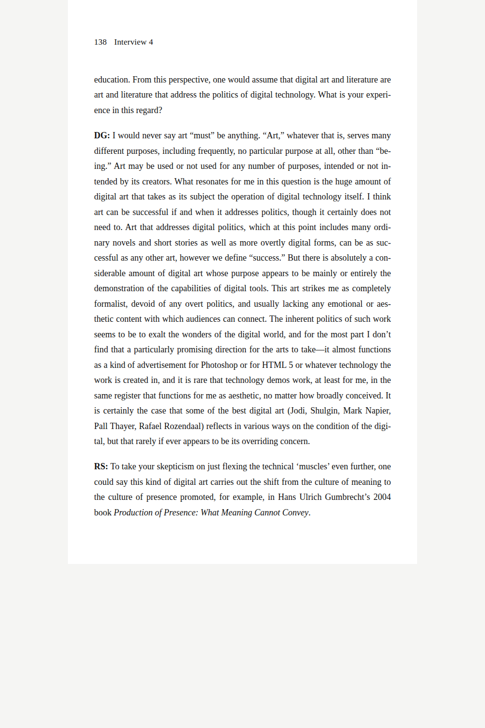138 Interview 4
education. From this perspective, one would assume that digital art and literature are art and literature that address the politics of digital technology. What is your experience in this regard?
DG: I would never say art “must” be anything. “Art,” whatever that is, serves many different purposes, including frequently, no particular purpose at all, other than “being.” Art may be used or not used for any number of purposes, intended or not intended by its creators. What resonates for me in this question is the huge amount of digital art that takes as its subject the operation of digital technology itself. I think art can be successful if and when it addresses politics, though it certainly does not need to. Art that addresses digital politics, which at this point includes many ordinary novels and short stories as well as more overtly digital forms, can be as successful as any other art, however we define “success.” But there is absolutely a considerable amount of digital art whose purpose appears to be mainly or entirely the demonstration of the capabilities of digital tools. This art strikes me as completely formalist, devoid of any overt politics, and usually lacking any emotional or aesthetic content with which audiences can connect. The inherent politics of such work seems to be to exalt the wonders of the digital world, and for the most part I don’t find that a particularly promising direction for the arts to take—it almost functions as a kind of advertisement for Photoshop or for HTML 5 or whatever technology the work is created in, and it is rare that technology demos work, at least for me, in the same register that functions for me as aesthetic, no matter how broadly conceived. It is certainly the case that some of the best digital art (Jodi, Shulgin, Mark Napier, Pall Thayer, Rafael Rozendaal) reflects in various ways on the condition of the digital, but that rarely if ever appears to be its overriding concern.
RS: To take your skepticism on just flexing the technical ‘muscles’ even further, one could say this kind of digital art carries out the shift from the culture of meaning to the culture of presence promoted, for example, in Hans Ulrich Gumbrecht’s 2004 book Production of Presence: What Meaning Cannot Convey.